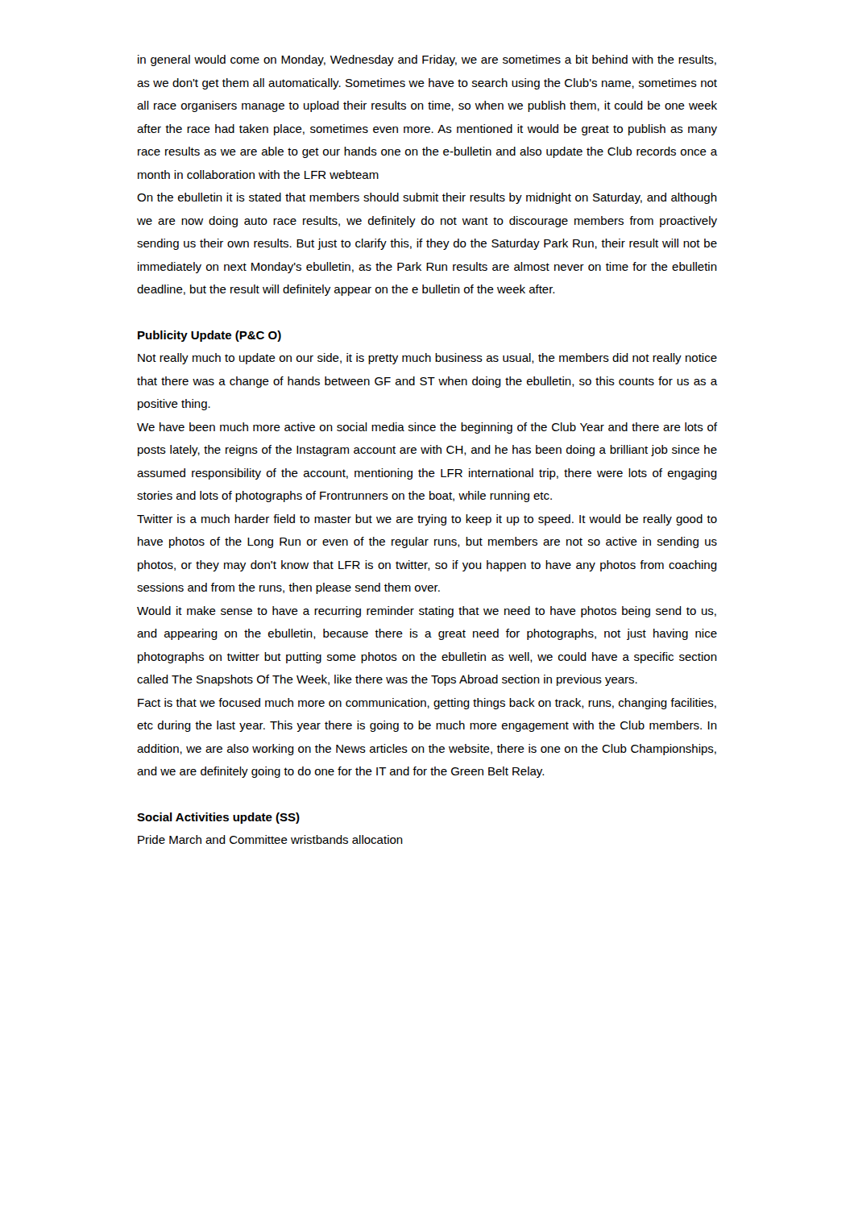in general would come on Monday, Wednesday and Friday, we are sometimes a bit behind with the results, as we don't get them all automatically. Sometimes we have to search using the Club's name, sometimes not all race organisers manage to upload their results on time, so when we publish them, it could be one week after the race had taken place, sometimes even more. As mentioned it would be great to publish as many race results as we are able to get our hands one on the e-bulletin and also update the Club records once a month in collaboration with the LFR webteam
On the ebulletin it is stated that members should submit their results by midnight on Saturday, and although we are now doing auto race results, we definitely do not want to discourage members from proactively sending us their own results. But just to clarify this, if they do the Saturday Park Run, their result will not be immediately on next Monday's ebulletin, as the Park Run results are almost never on time for the ebulletin deadline, but the result will definitely appear on the e bulletin of the week after.
Publicity Update (P&C O)
Not really much to update on our side, it is pretty much business as usual, the members did not really notice that there was a change of hands between GF and ST when doing the ebulletin, so this counts for us as a positive thing.
We have been much more active on social media since the beginning of the Club Year and there are lots of posts lately, the reigns of the Instagram account are with CH, and he has been doing a brilliant job since he assumed responsibility of the account, mentioning the LFR international trip, there were lots of engaging stories and lots of photographs of Frontrunners on the boat, while running etc.
Twitter is a much harder field to master but we are trying to keep it up to speed. It would be really good to have photos of the Long Run or even of the regular runs, but members are not so active in sending us photos, or they may don't know that LFR is on twitter, so if you happen to have any photos from coaching sessions and from the runs, then please send them over.
Would it make sense to have a recurring reminder stating that we need to have photos being send to us, and appearing on the ebulletin, because there is a great need for photographs, not just having nice photographs on twitter but putting some photos on the ebulletin as well, we could have a specific section called The Snapshots Of The Week, like there was the Tops Abroad section in previous years.
Fact is that we focused much more on communication, getting things back on track, runs, changing facilities, etc during the last year. This year there is going to be much more engagement with the Club members. In addition, we are also working on the News articles on the website, there is one on the Club Championships, and we are definitely going to do one for the IT and for the Green Belt Relay.
Social Activities update (SS)
Pride March and Committee wristbands allocation